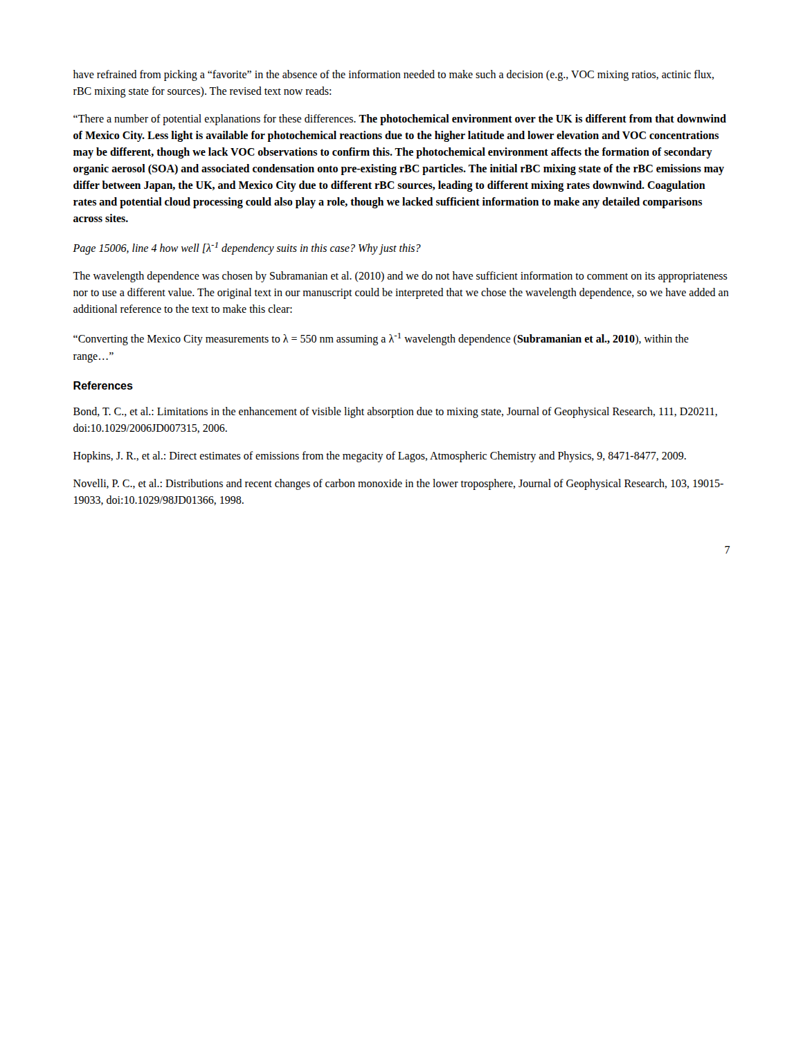have refrained from picking a “favorite” in the absence of the information needed to make such a decision (e.g., VOC mixing ratios, actinic flux, rBC mixing state for sources). The revised text now reads:
“There a number of potential explanations for these differences. The photochemical environment over the UK is different from that downwind of Mexico City. Less light is available for photochemical reactions due to the higher latitude and lower elevation and VOC concentrations may be different, though we lack VOC observations to confirm this. The photochemical environment affects the formation of secondary organic aerosol (SOA) and associated condensation onto pre-existing rBC particles. The initial rBC mixing state of the rBC emissions may differ between Japan, the UK, and Mexico City due to different rBC sources, leading to different mixing rates downwind. Coagulation rates and potential cloud processing could also play a role, though we lacked sufficient information to make any detailed comparisons across sites.
Page 15006, line 4 how well [λ-1 dependency suits in this case? Why just this?
The wavelength dependence was chosen by Subramanian et al. (2010) and we do not have sufficient information to comment on its appropriateness nor to use a different value. The original text in our manuscript could be interpreted that we chose the wavelength dependence, so we have added an additional reference to the text to make this clear:
“Converting the Mexico City measurements to λ = 550 nm assuming a λ-1 wavelength dependence (Subramanian et al., 2010), within the range…”
References
Bond, T. C., et al.: Limitations in the enhancement of visible light absorption due to mixing state, Journal of Geophysical Research, 111, D20211, doi:10.1029/2006JD007315, 2006.
Hopkins, J. R., et al.: Direct estimates of emissions from the megacity of Lagos, Atmospheric Chemistry and Physics, 9, 8471-8477, 2009.
Novelli, P. C., et al.: Distributions and recent changes of carbon monoxide in the lower troposphere, Journal of Geophysical Research, 103, 19015-19033, doi:10.1029/98JD01366, 1998.
7